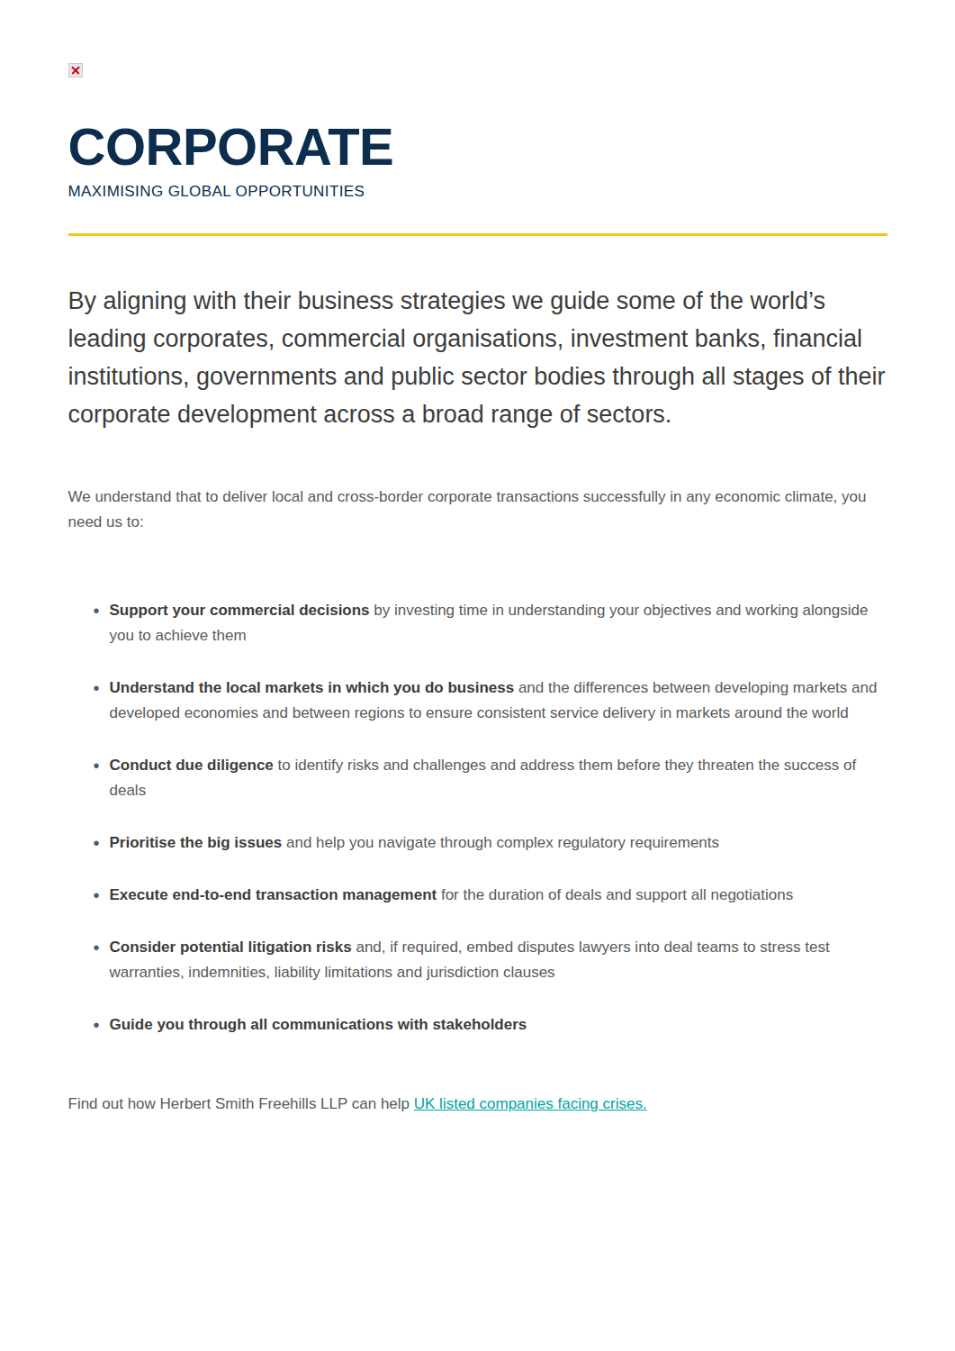CORPORATE
MAXIMISING GLOBAL OPPORTUNITIES
By aligning with their business strategies we guide some of the world’s leading corporates, commercial organisations, investment banks, financial institutions, governments and public sector bodies through all stages of their corporate development across a broad range of sectors.
We understand that to deliver local and cross-border corporate transactions successfully in any economic climate, you need us to:
Support your commercial decisions by investing time in understanding your objectives and working alongside you to achieve them
Understand the local markets in which you do business and the differences between developing markets and developed economies and between regions to ensure consistent service delivery in markets around the world
Conduct due diligence to identify risks and challenges and address them before they threaten the success of deals
Prioritise the big issues and help you navigate through complex regulatory requirements
Execute end-to-end transaction management for the duration of deals and support all negotiations
Consider potential litigation risks and, if required, embed disputes lawyers into deal teams to stress test warranties, indemnities, liability limitations and jurisdiction clauses
Guide you through all communications with stakeholders
Find out how Herbert Smith Freehills LLP can help UK listed companies facing crises.